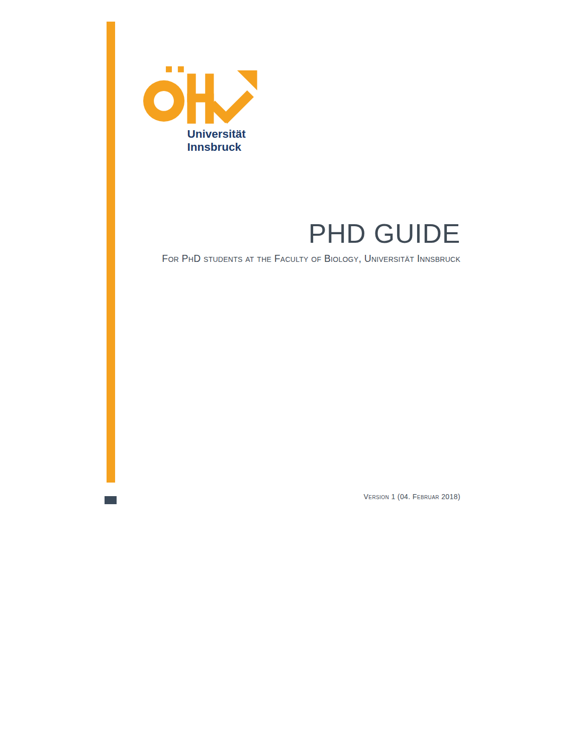Universität Innsbruck
PHD GUIDE
FOR PHD STUDENTS AT THE FACULTY OF BIOLOGY, UNIVERSITÄT INNSBRUCK
Version 1 (04. Februar 2018)